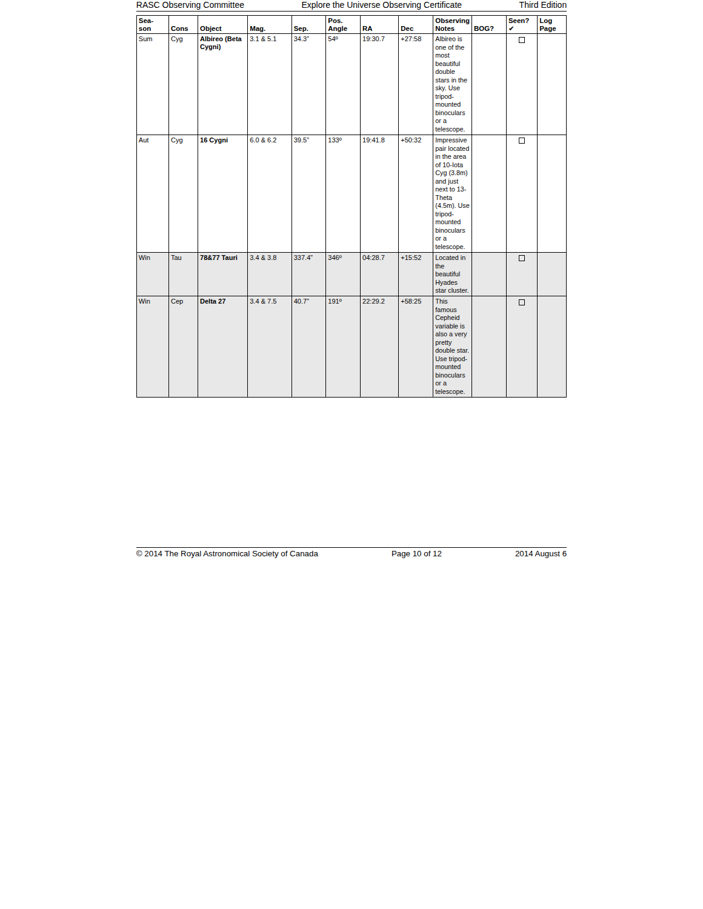RASC Observing Committee
Explore the Universe Observing Certificate
Third Edition
| Sea- son | Cons | Object | Mag. | Sep. | Pos. Angle | RA | Dec | Observing Notes | BOG? | Seen? ✔ | Log Page |
| --- | --- | --- | --- | --- | --- | --- | --- | --- | --- | --- | --- |
| Sum | Cyg | Albireo (Beta Cygni) | 3.1 & 5.1 | 34.3” | 54º | 19:30.7 | +27:58 | Albireo is one of the most beautiful double stars in the sky. Use tripod-mounted binoculars or a telescope. | | | |
| Aut | Cyg | 16 Cygni | 6.0 & 6.2 | 39.5” | 133º | 19:41.8 | +50:32 | Impressive pair located in the area of 10-Iota Cyg (3.8m) and just next to 13-Theta (4.5m). Use tripod-mounted binoculars or a telescope. | | | |
| Win | Tau | 78&77 Tauri | 3.4 & 3.8 | 337.4” | 346º | 04:28.7 | +15:52 | Located in the beautiful Hyades star cluster. | | | |
| Win | Cep | Delta 27 | 3.4 & 7.5 | 40.7” | 191º | 22:29.2 | +58:25 | This famous Cepheid variable is also a very pretty double star. Use tripod-mounted binoculars or a telescope. | | | |
© 2014 The Royal Astronomical Society of Canada
Page 10 of 12
2014 August 6